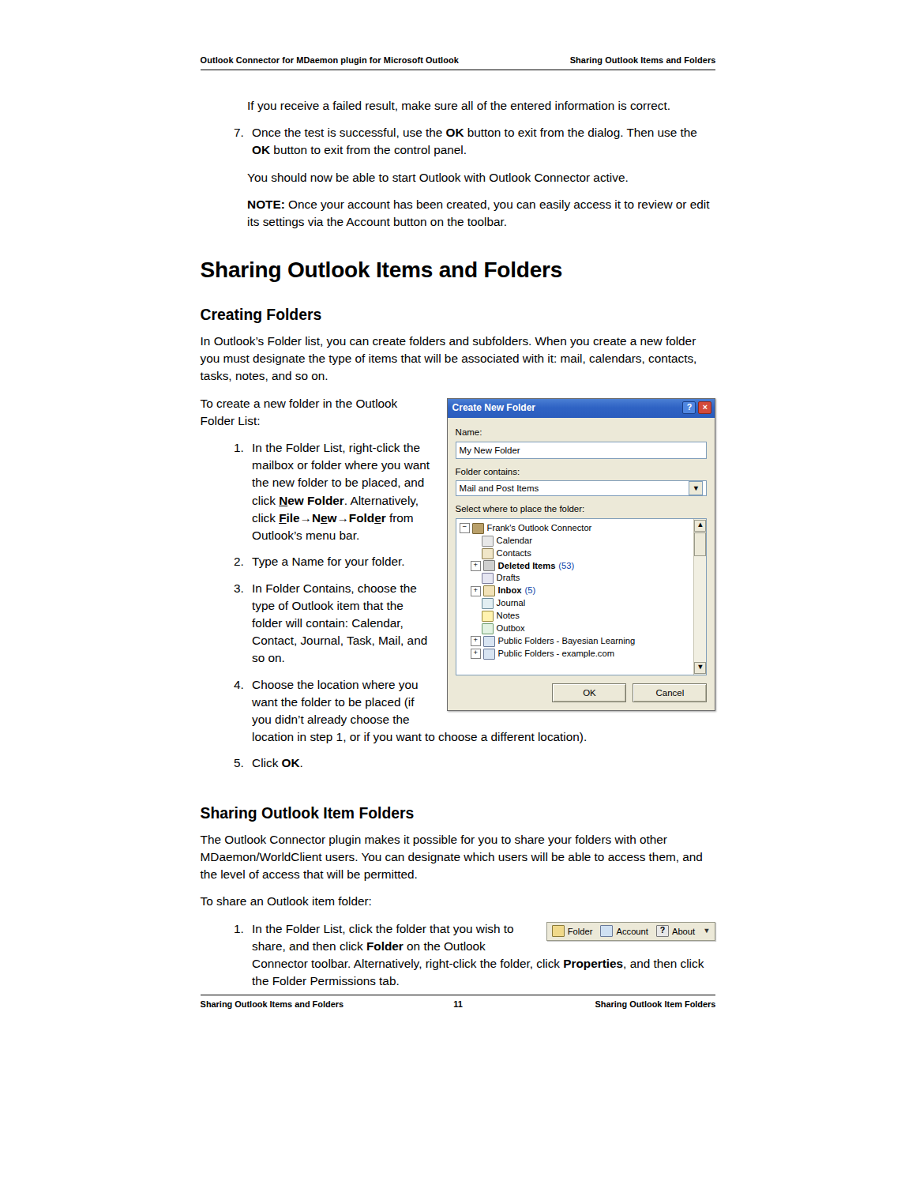Outlook Connector for MDaemon plugin for Microsoft Outlook
Sharing Outlook Items and Folders
If you receive a failed result, make sure all of the entered information is correct.
Once the test is successful, use the OK button to exit from the dialog. Then use the OK button to exit from the control panel.
You should now be able to start Outlook with Outlook Connector active.
NOTE: Once your account has been created, you can easily access it to review or edit its settings via the Account button on the toolbar.
Sharing Outlook Items and Folders
Creating Folders
In Outlook’s Folder list, you can create folders and subfolders. When you create a new folder you must designate the type of items that will be associated with it: mail, calendars, contacts, tasks, notes, and so on.
Create New Folder ? ×
Name:
My New Folder
Folder contains:
Mail and Post Items ▼
Select where to place the folder:
− Frank's Outlook Connector
Calendar
Contacts
+ Deleted Items(53)
Drafts
+ Inbox(5)
Journal
Notes
Outbox
+ Public Folders - Bayesian Learning
+ Public Folders - example.com
▲
▼
OK
Cancel
To create a new folder in the Outlook Folder List:
In the Folder List, right-click the mailbox or folder where you want the new folder to be placed, and click New Folder. Alternatively, click File→New→Folder from Outlook’s menu bar.
Type a Name for your folder.
In Folder Contains, choose the type of Outlook item that the folder will contain: Calendar, Contact, Journal, Task, Mail, and so on.
Choose the location where you want the folder to be placed (if you didn’t already choose the location in step 1, or if you want to choose a different location).
Click OK.
Sharing Outlook Item Folders
The Outlook Connector plugin makes it possible for you to share your folders with other MDaemon/WorldClient users. You can designate which users will be able to access them, and the level of access that will be permitted.
To share an Outlook item folder:
Folder Account ?About ▼
In the Folder List, click the folder that you wish to share, and then click Folder on the Outlook Connector toolbar. Alternatively, right-click the folder, click Properties, and then click the Folder Permissions tab.
Sharing Outlook Items and Folders
11
Sharing Outlook Item Folders